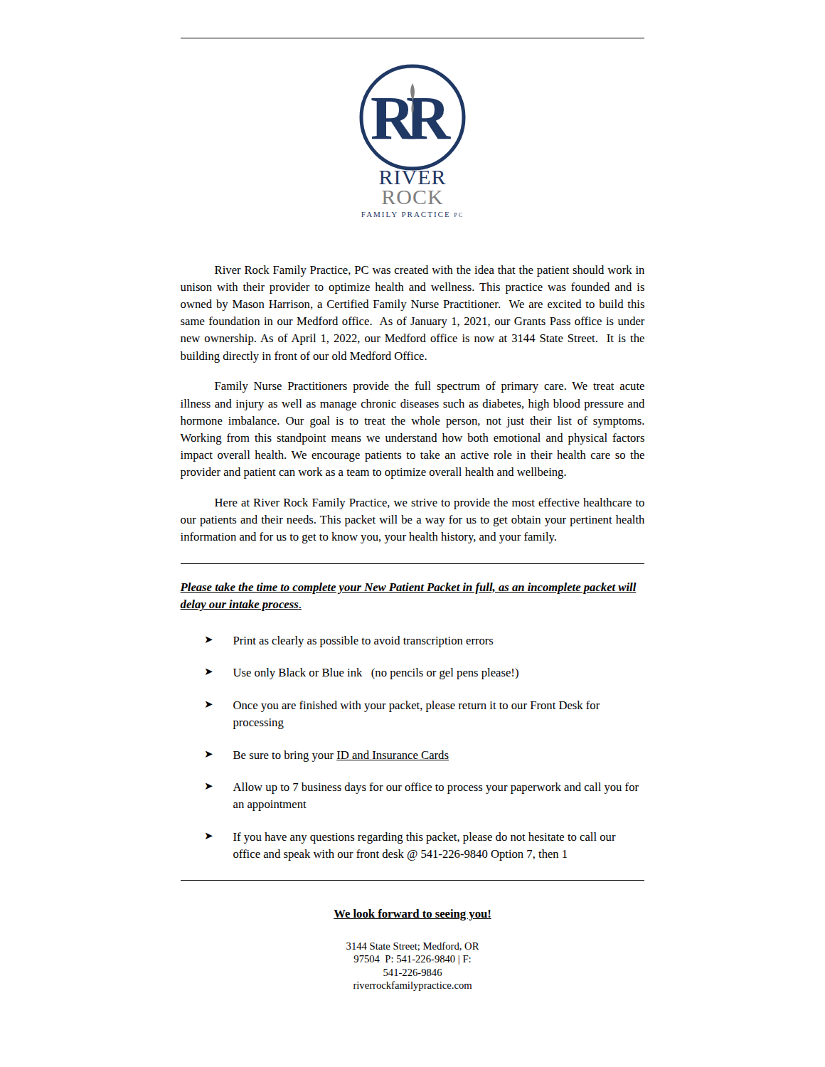R R RIVER ROCK FAMILY PRACTICE PC
River Rock Family Practice, PC was created with the idea that the patient should work in unison with their provider to optimize health and wellness. This practice was founded and is owned by Mason Harrison, a Certified Family Nurse Practitioner. We are excited to build this same foundation in our Medford office. As of January 1, 2021, our Grants Pass office is under new ownership. As of April 1, 2022, our Medford office is now at 3144 State Street. It is the building directly in front of our old Medford Office.
Family Nurse Practitioners provide the full spectrum of primary care. We treat acute illness and injury as well as manage chronic diseases such as diabetes, high blood pressure and hormone imbalance. Our goal is to treat the whole person, not just their list of symptoms. Working from this standpoint means we understand how both emotional and physical factors impact overall health. We encourage patients to take an active role in their health care so the provider and patient can work as a team to optimize overall health and wellbeing.
Here at River Rock Family Practice, we strive to provide the most effective healthcare to our patients and their needs. This packet will be a way for us to get obtain your pertinent health information and for us to get to know you, your health history, and your family.
Please take the time to complete your New Patient Packet in full, as an incomplete packet will delay our intake process.
Print as clearly as possible to avoid transcription errors
Use only Black or Blue ink (no pencils or gel pens please!)
Once you are finished with your packet, please return it to our Front Desk for processing
Be sure to bring your ID and Insurance Cards
Allow up to 7 business days for our office to process your paperwork and call you for an appointment
If you have any questions regarding this packet, please do not hesitate to call our office and speak with our front desk @ 541-226-9840 Option 7, then 1
We look forward to seeing you!
3144 State Street; Medford, OR
97504 P: 541-226-9840 | F:
541-226-9846
riverrockfamilypractice.com